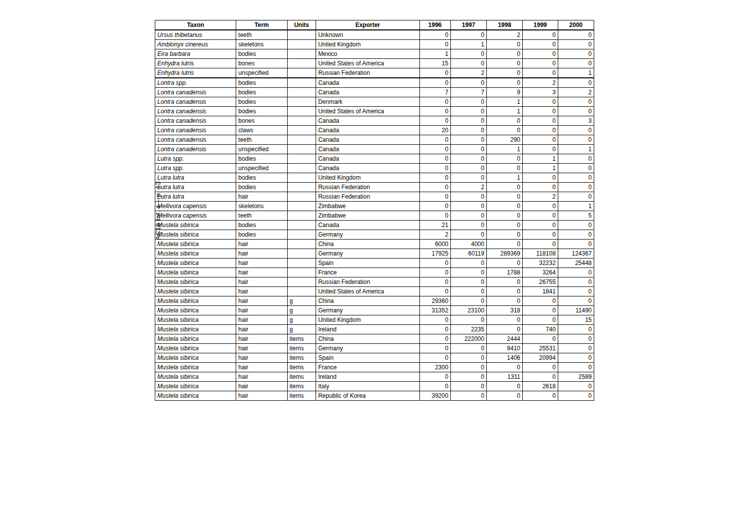AC18 Inf. 4 – p. 13
CITES trade data 1996–2000
| Taxon | Term | Units | Exporter | 1996 | 1997 | 1998 | 1999 | 2000 |
| --- | --- | --- | --- | --- | --- | --- | --- | --- |
| Ursus thibetanus | teeth | | Unknown | 0 | 0 | 2 | 0 | 0 |
| Amblonyx cinereus | skeletons | | United Kingdom | 0 | 1 | 0 | 0 | 0 |
| Eira barbara | bodies | | Mexico | 1 | 0 | 0 | 0 | 0 |
| Enhydra lutris | bones | | United States of America | 15 | 0 | 0 | 0 | 0 |
| Enhydra lutris | unspecified | | Russian Federation | 0 | 2 | 0 | 0 | 1 |
| Lontra spp. | bodies | | Canada | 0 | 0 | 0 | 2 | 0 |
| Lontra canadensis | bodies | | Canada | 7 | 7 | 9 | 3 | 2 |
| Lontra canadensis | bodies | | Denmark | 0 | 0 | 1 | 0 | 0 |
| Lontra canadensis | bodies | | United States of America | 0 | 0 | 1 | 0 | 0 |
| Lontra canadensis | bones | | Canada | 0 | 0 | 0 | 0 | 3 |
| Lontra canadensis | claws | | Canada | 20 | 0 | 0 | 0 | 0 |
| Lontra canadensis | teeth | | Canada | 0 | 0 | 290 | 0 | 0 |
| Lontra canadensis | unspecified | | Canada | 0 | 0 | 1 | 0 | 1 |
| Lutra spp. | bodies | | Canada | 0 | 0 | 0 | 1 | 0 |
| Lutra spp. | unspecified | | Canada | 0 | 0 | 0 | 1 | 0 |
| Lutra lutra | bodies | | United Kingdom | 0 | 0 | 1 | 0 | 0 |
| Lutra lutra | bodies | | Russian Federation | 0 | 2 | 0 | 0 | 0 |
| Lutra lutra | hair | | Russian Federation | 0 | 0 | 0 | 2 | 0 |
| Mellivora capensis | skeletons | | Zimbabwe | 0 | 0 | 0 | 0 | 1 |
| Mellivora capensis | teeth | | Zimbabwe | 0 | 0 | 0 | 0 | 5 |
| Mustela sibirica | bodies | | Canada | 21 | 0 | 0 | 0 | 0 |
| Mustela sibirica | bodies | | Germany | 2 | 0 | 0 | 0 | 0 |
| Mustela sibirica | hair | | China | 6000 | 4000 | 0 | 0 | 0 |
| Mustela sibirica | hair | | Germany | 17925 | 60119 | 289369 | 118108 | 124367 |
| Mustela sibirica | hair | | Spain | 0 | 0 | 0 | 32232 | 25448 |
| Mustela sibirica | hair | | France | 0 | 0 | 1788 | 3264 | 0 |
| Mustela sibirica | hair | | Russian Federation | 0 | 0 | 0 | 26755 | 0 |
| Mustela sibirica | hair | | United States of America | 0 | 0 | 0 | 1841 | 0 |
| Mustela sibirica | hair | g | China | 29360 | 0 | 0 | 0 | 0 |
| Mustela sibirica | hair | g | Germany | 31352 | 23100 | 318 | 0 | 11490 |
| Mustela sibirica | hair | g | United Kingdom | 0 | 0 | 0 | 0 | 15 |
| Mustela sibirica | hair | g | Ireland | 0 | 2235 | 0 | 740 | 0 |
| Mustela sibirica | hair | items | China | 0 | 222000 | 2444 | 0 | 0 |
| Mustela sibirica | hair | items | Germany | 0 | 0 | 9410 | 25531 | 0 |
| Mustela sibirica | hair | items | Spain | 0 | 0 | 1406 | 20994 | 0 |
| Mustela sibirica | hair | items | France | 2300 | 0 | 0 | 0 | 0 |
| Mustela sibirica | hair | items | Ireland | 0 | 0 | 1311 | 0 | 2589 |
| Mustela sibirica | hair | items | Italy | 0 | 0 | 0 | 2618 | 0 |
| Mustela sibirica | hair | items | Republic of Korea | 39200 | 0 | 0 | 0 | 0 |